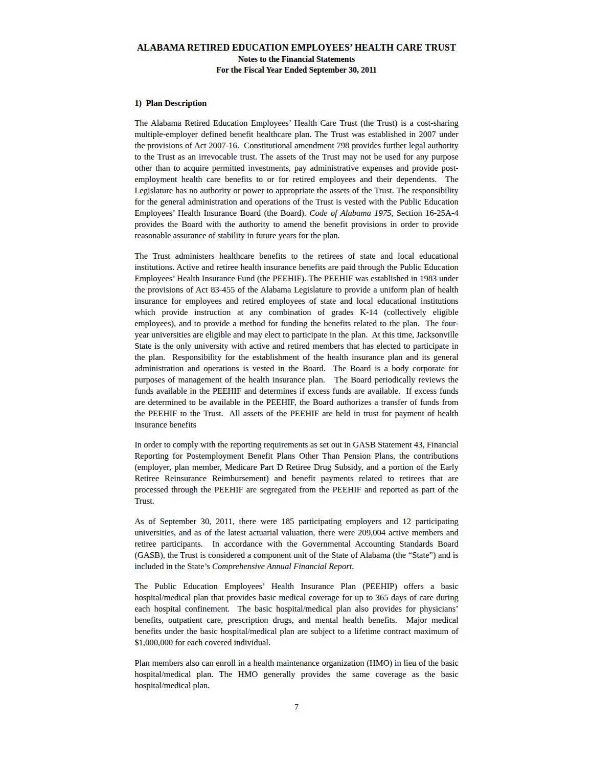ALABAMA RETIRED EDUCATION EMPLOYEES’ HEALTH CARE TRUST
Notes to the Financial Statements
For the Fiscal Year Ended September 30, 2011
1) Plan Description
The Alabama Retired Education Employees’ Health Care Trust (the Trust) is a cost-sharing multiple-employer defined benefit healthcare plan. The Trust was established in 2007 under the provisions of Act 2007-16. Constitutional amendment 798 provides further legal authority to the Trust as an irrevocable trust. The assets of the Trust may not be used for any purpose other than to acquire permitted investments, pay administrative expenses and provide post-employment health care benefits to or for retired employees and their dependents. The Legislature has no authority or power to appropriate the assets of the Trust. The responsibility for the general administration and operations of the Trust is vested with the Public Education Employees’ Health Insurance Board (the Board). Code of Alabama 1975, Section 16-25A-4 provides the Board with the authority to amend the benefit provisions in order to provide reasonable assurance of stability in future years for the plan.
The Trust administers healthcare benefits to the retirees of state and local educational institutions. Active and retiree health insurance benefits are paid through the Public Education Employees’ Health Insurance Fund (the PEEHIF). The PEEHIF was established in 1983 under the provisions of Act 83-455 of the Alabama Legislature to provide a uniform plan of health insurance for employees and retired employees of state and local educational institutions which provide instruction at any combination of grades K-14 (collectively eligible employees), and to provide a method for funding the benefits related to the plan. The four-year universities are eligible and may elect to participate in the plan. At this time, Jacksonville State is the only university with active and retired members that has elected to participate in the plan. Responsibility for the establishment of the health insurance plan and its general administration and operations is vested in the Board. The Board is a body corporate for purposes of management of the health insurance plan. The Board periodically reviews the funds available in the PEEHIF and determines if excess funds are available. If excess funds are determined to be available in the PEEHIF, the Board authorizes a transfer of funds from the PEEHIF to the Trust. All assets of the PEEHIF are held in trust for payment of health insurance benefits
In order to comply with the reporting requirements as set out in GASB Statement 43, Financial Reporting for Postemployment Benefit Plans Other Than Pension Plans, the contributions (employer, plan member, Medicare Part D Retiree Drug Subsidy, and a portion of the Early Retiree Reinsurance Reimbursement) and benefit payments related to retirees that are processed through the PEEHIF are segregated from the PEEHIF and reported as part of the Trust.
As of September 30, 2011, there were 185 participating employers and 12 participating universities, and as of the latest actuarial valuation, there were 209,004 active members and retiree participants. In accordance with the Governmental Accounting Standards Board (GASB), the Trust is considered a component unit of the State of Alabama (the “State”) and is included in the State’s Comprehensive Annual Financial Report.
The Public Education Employees’ Health Insurance Plan (PEEHIP) offers a basic hospital/medical plan that provides basic medical coverage for up to 365 days of care during each hospital confinement. The basic hospital/medical plan also provides for physicians’ benefits, outpatient care, prescription drugs, and mental health benefits. Major medical benefits under the basic hospital/medical plan are subject to a lifetime contract maximum of $1,000,000 for each covered individual.
Plan members also can enroll in a health maintenance organization (HMO) in lieu of the basic hospital/medical plan. The HMO generally provides the same coverage as the basic hospital/medical plan.
7